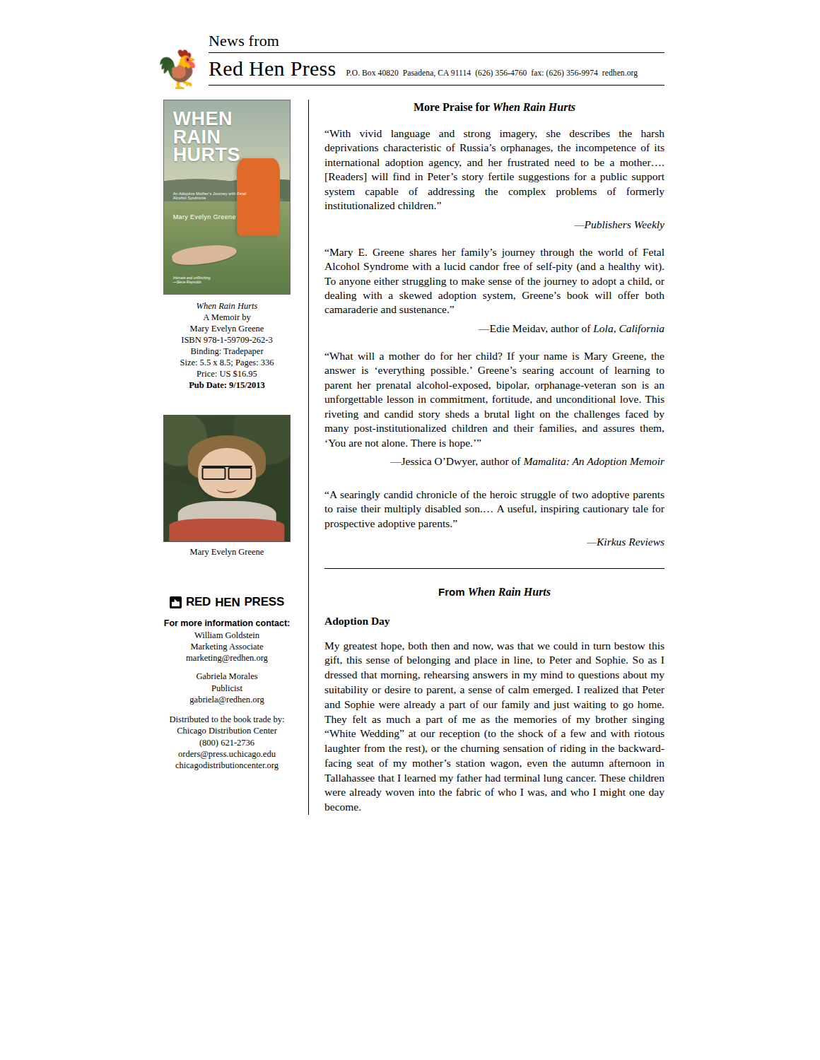🐓
News from
Red Hen Press
P.O. Box 40820 Pasadena, CA 91114 (626) 356-4760 fax: (626) 356-9974 redhen.org
WHEN
RAIN
HURTS
An Adoptive Mother's Journey with Fetal Alcohol Syndrome
Mary Evelyn Greene
Intimate and unflinching
—Steve Reynolds
When Rain Hurts
A Memoir by
Mary Evelyn Greene
ISBN 978-1-59709-262-3
Binding: Tradepaper
Size: 5.5 x 8.5; Pages: 336
Price: US $16.95
Pub Date: 9/15/2013
Mary Evelyn Greene
RED HEN PRESS
For more information contact:
William Goldstein
Marketing Associate
marketing@redhen.org
Gabriela Morales
Publicist
gabriela@redhen.org
Distributed to the book trade by:
Chicago Distribution Center
(800) 621-2736
orders@press.uchicago.edu
chicagodistributioncenter.org
More Praise for When Rain Hurts
“With vivid language and strong imagery, she describes the harsh deprivations characteristic of Russia’s orphanages, the incompetence of its international adoption agency, and her frustrated need to be a mother…. [Readers] will find in Peter’s story fertile suggestions for a public support system capable of addressing the complex problems of formerly institutionalized children.”
—Publishers Weekly
“Mary E. Greene shares her family’s journey through the world of Fetal Alcohol Syndrome with a lucid candor free of self-pity (and a healthy wit). To anyone either struggling to make sense of the journey to adopt a child, or dealing with a skewed adoption system, Greene’s book will offer both camaraderie and sustenance.”
—Edie Meidav, author of Lola, California
“What will a mother do for her child? If your name is Mary Greene, the answer is ‘everything possible.’ Greene’s searing account of learning to parent her prenatal alcohol-exposed, bipolar, orphanage-veteran son is an unforgettable lesson in commitment, fortitude, and unconditional love. This riveting and candid story sheds a brutal light on the challenges faced by many post-institutionalized children and their families, and assures them, ‘You are not alone. There is hope.’”
—Jessica O’Dwyer, author of Mamalita: An Adoption Memoir
“A searingly candid chronicle of the heroic struggle of two adoptive parents to raise their multiply disabled son.… A useful, inspiring cautionary tale for prospective adoptive parents.”
—Kirkus Reviews
From When Rain Hurts
Adoption Day
My greatest hope, both then and now, was that we could in turn bestow this gift, this sense of belonging and place in line, to Peter and Sophie. So as I dressed that morning, rehearsing answers in my mind to questions about my suitability or desire to parent, a sense of calm emerged. I realized that Peter and Sophie were already a part of our family and just waiting to go home. They felt as much a part of me as the memories of my brother singing “White Wedding” at our reception (to the shock of a few and with riotous laughter from the rest), or the churning sensation of riding in the backward-facing seat of my mother’s station wagon, even the autumn afternoon in Tallahassee that I learned my father had terminal lung cancer. These children were already woven into the fabric of who I was, and who I might one day become.